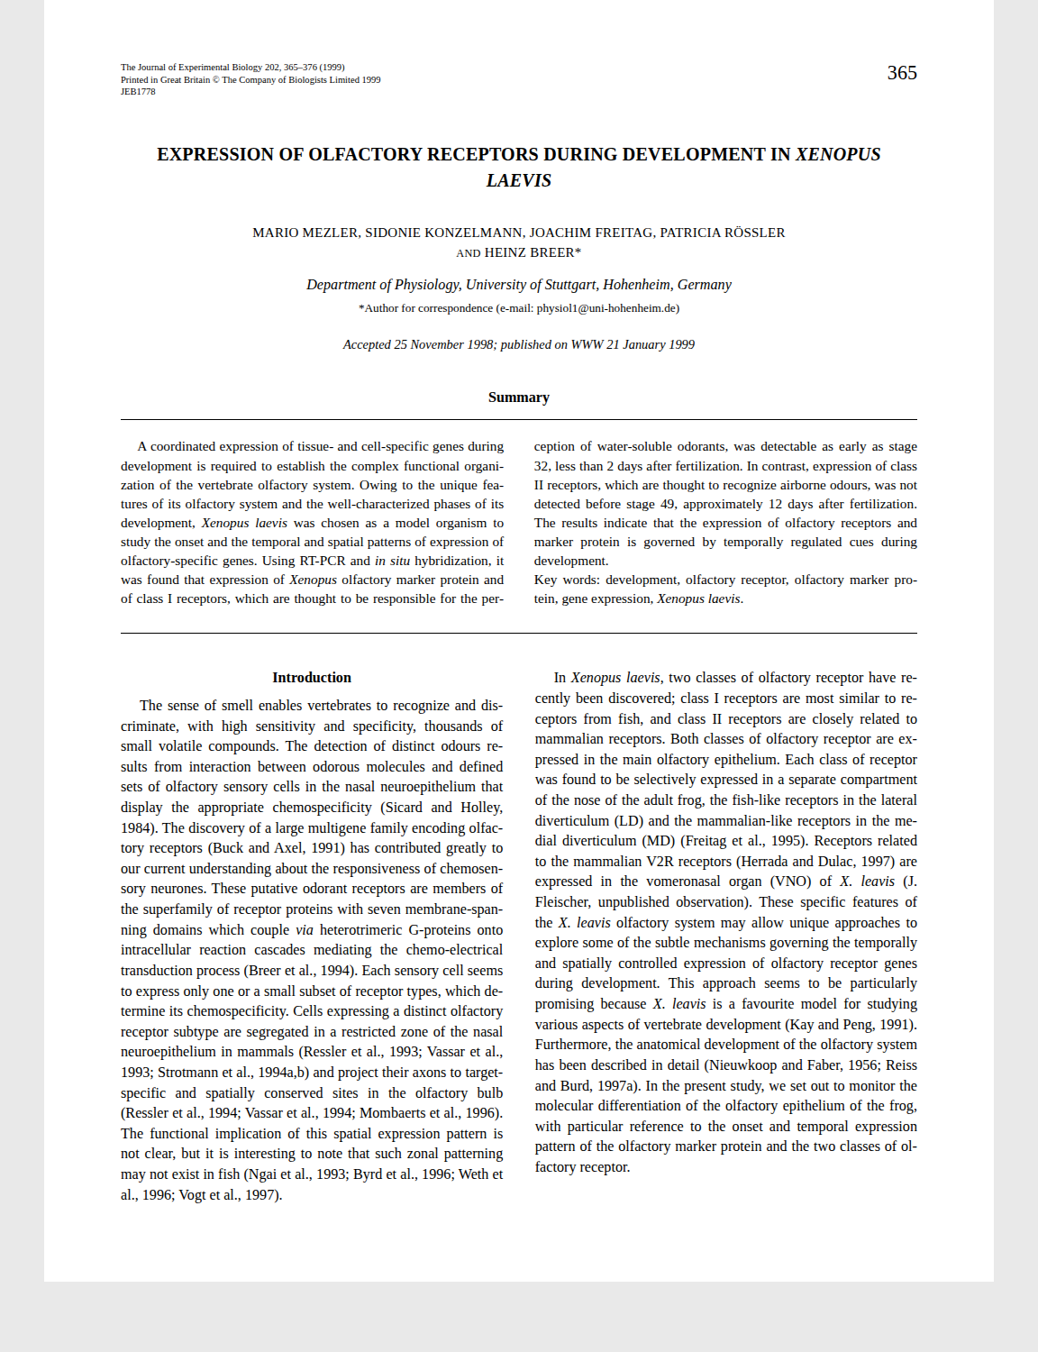The Journal of Experimental Biology 202, 365–376 (1999)
Printed in Great Britain © The Company of Biologists Limited 1999
JEB1778
365
Expression of olfactory receptors during development in Xenopus
laevis
MARIO MEZLER, SIDONIE KONZELMANN, JOACHIM FREITAG, PATRICIA RÖSSLER
AND HEINZ BREER*
Department of Physiology, University of Stuttgart, Hohenheim, Germany
*Author for correspondence (e-mail: physiol1@uni-hohenheim.de)
Accepted 25 November 1998; published on WWW 21 January 1999
Summary
A coordinated expression of tissue- and cell-specific genes during development is required to establish the complex functional organization of the vertebrate olfactory system. Owing to the unique features of its olfactory system and the well-characterized phases of its development, Xenopus laevis was chosen as a model organism to study the onset and the temporal and spatial patterns of expression of olfactory-specific genes. Using RT-PCR and in situ hybridization, it was found that expression of Xenopus olfactory marker protein and of class I receptors, which are thought to be responsible for the perception of water-soluble odorants, was detectable as early as stage 32, less than 2 days after fertilization. In contrast, expression of class II receptors, which are thought to recognize airborne odours, was not detected before stage 49, approximately 12 days after fertilization. The results indicate that the expression of olfactory receptors and marker protein is governed by temporally regulated cues during development.
Key words: development, olfactory receptor, olfactory marker protein, gene expression, Xenopus laevis.
Introduction
The sense of smell enables vertebrates to recognize and discriminate, with high sensitivity and specificity, thousands of small volatile compounds. The detection of distinct odours results from interaction between odorous molecules and defined sets of olfactory sensory cells in the nasal neuroepithelium that display the appropriate chemospecificity (Sicard and Holley, 1984). The discovery of a large multigene family encoding olfactory receptors (Buck and Axel, 1991) has contributed greatly to our current understanding about the responsiveness of chemosensory neurones. These putative odorant receptors are members of the superfamily of receptor proteins with seven membrane-spanning domains which couple via heterotrimeric G-proteins onto intracellular reaction cascades mediating the chemo-electrical transduction process (Breer et al., 1994). Each sensory cell seems to express only one or a small subset of receptor types, which determine its chemospecificity. Cells expressing a distinct olfactory receptor subtype are segregated in a restricted zone of the nasal neuroepithelium in mammals (Ressler et al., 1993; Vassar et al., 1993; Strotmann et al., 1994a,b) and project their axons to target-specific and spatially conserved sites in the olfactory bulb (Ressler et al., 1994; Vassar et al., 1994; Mombaerts et al., 1996). The functional implication of this spatial expression pattern is not clear, but it is interesting to note that such zonal patterning may not exist in fish (Ngai et al., 1993; Byrd et al., 1996; Weth et al., 1996; Vogt et al., 1997).
In Xenopus laevis, two classes of olfactory receptor have recently been discovered; class I receptors are most similar to receptors from fish, and class II receptors are closely related to mammalian receptors. Both classes of olfactory receptor are expressed in the main olfactory epithelium. Each class of receptor was found to be selectively expressed in a separate compartment of the nose of the adult frog, the fish-like receptors in the lateral diverticulum (LD) and the mammalian-like receptors in the medial diverticulum (MD) (Freitag et al., 1995). Receptors related to the mammalian V2R receptors (Herrada and Dulac, 1997) are expressed in the vomeronasal organ (VNO) of X. leavis (J. Fleischer, unpublished observation). These specific features of the X. leavis olfactory system may allow unique approaches to explore some of the subtle mechanisms governing the temporally and spatially controlled expression of olfactory receptor genes during development. This approach seems to be particularly promising because X. leavis is a favourite model for studying various aspects of vertebrate development (Kay and Peng, 1991). Furthermore, the anatomical development of the olfactory system has been described in detail (Nieuwkoop and Faber, 1956; Reiss and Burd, 1997a). In the present study, we set out to monitor the molecular differentiation of the olfactory epithelium of the frog, with particular reference to the onset and temporal expression pattern of the olfactory marker protein and the two classes of olfactory receptor.